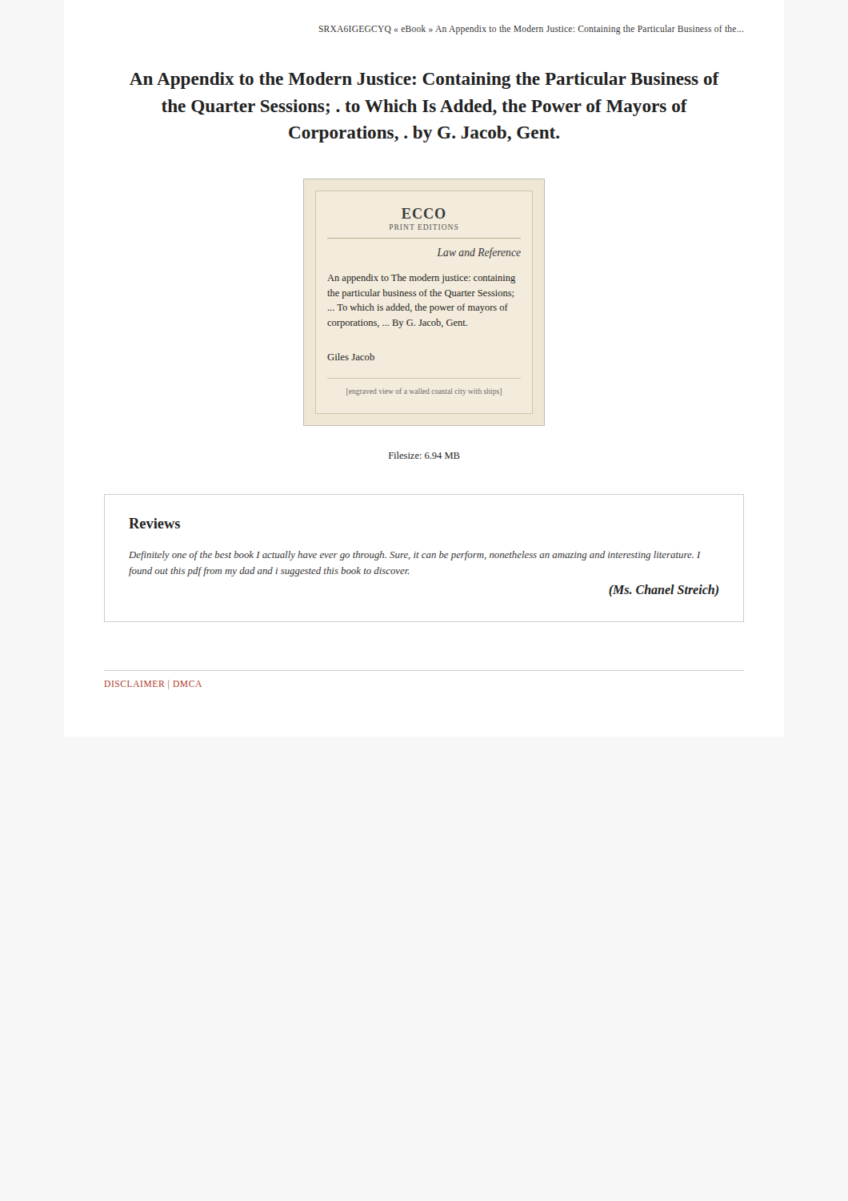SRXA6IGEGCYQ « eBook » An Appendix to the Modern Justice: Containing the Particular Business of the...
An Appendix to the Modern Justice: Containing the Particular Business of the Quarter Sessions; . to Which Is Added, the Power of Mayors of Corporations, . by G. Jacob, Gent.
ECCO PRINT EDITIONS
Law and Reference
An appendix to The modern justice: containing the particular business of the Quarter Sessions; ... To which is added, the power of mayors of corporations, ... By G. Jacob, Gent.
Giles Jacob
[engraved view of a walled coastal city with ships]
Filesize: 6.94 MB
Reviews
Definitely one of the best book I actually have ever go through. Sure, it can be perform, nonetheless an amazing and interesting literature. I found out this pdf from my dad and i suggested this book to discover.
(Ms. Chanel Streich)
DISCLAIMER | DMCA